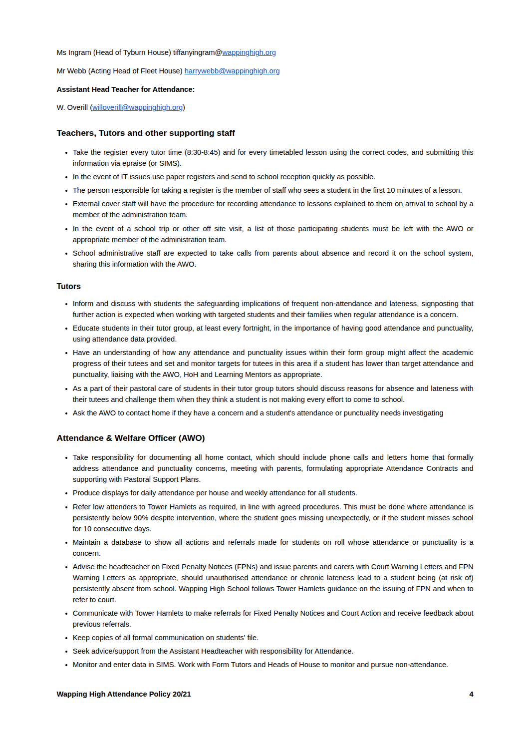Ms Ingram (Head of Tyburn House) tiffanyingram@wappinghigh.org
Mr Webb (Acting Head of Fleet House) harrywebb@wappinghigh.org
Assistant Head Teacher for Attendance:
W. Overill (willoverill@wappinghigh.org)
Teachers, Tutors and other supporting staff
Take the register every tutor time (8:30-8:45) and for every timetabled lesson using the correct codes, and submitting this information via epraise (or SIMS).
In the event of IT issues use paper registers and send to school reception quickly as possible.
The person responsible for taking a register is the member of staff who sees a student in the first 10 minutes of a lesson.
External cover staff will have the procedure for recording attendance to lessons explained to them on arrival to school by a member of the administration team.
In the event of a school trip or other off site visit, a list of those participating students must be left with the AWO or appropriate member of the administration team.
School administrative staff are expected to take calls from parents about absence and record it on the school system, sharing this information with the AWO.
Tutors
Inform and discuss with students the safeguarding implications of frequent non-attendance and lateness, signposting that further action is expected when working with targeted students and their families when regular attendance is a concern.
Educate students in their tutor group, at least every fortnight, in the importance of having good attendance and punctuality, using attendance data provided.
Have an understanding of how any attendance and punctuality issues within their form group might affect the academic progress of their tutees and set and monitor targets for tutees in this area if a student has lower than target attendance and punctuality, liaising with the AWO, HoH and Learning Mentors as appropriate.
As a part of their pastoral care of students in their tutor group tutors should discuss reasons for absence and lateness with their tutees and challenge them when they think a student is not making every effort to come to school.
Ask the AWO to contact home if they have a concern and a student's attendance or punctuality needs investigating
Attendance & Welfare Officer (AWO)
Take responsibility for documenting all home contact, which should include phone calls and letters home that formally address attendance and punctuality concerns, meeting with parents, formulating appropriate Attendance Contracts and supporting with Pastoral Support Plans.
Produce displays for daily attendance per house and weekly attendance for all students.
Refer low attenders to Tower Hamlets as required, in line with agreed procedures. This must be done where attendance is persistently below 90% despite intervention, where the student goes missing unexpectedly, or if the student misses school for 10 consecutive days.
Maintain a database to show all actions and referrals made for students on roll whose attendance or punctuality is a concern.
Advise the headteacher on Fixed Penalty Notices (FPNs) and issue parents and carers with Court Warning Letters and FPN Warning Letters as appropriate, should unauthorised attendance or chronic lateness lead to a student being (at risk of) persistently absent from school. Wapping High School follows Tower Hamlets guidance on the issuing of FPN and when to refer to court.
Communicate with Tower Hamlets to make referrals for Fixed Penalty Notices and Court Action and receive feedback about previous referrals.
Keep copies of all formal communication on students' file.
Seek advice/support from the Assistant Headteacher with responsibility for Attendance.
Monitor and enter data in SIMS. Work with Form Tutors and Heads of House to monitor and pursue non-attendance.
Wapping High Attendance Policy 20/21 4